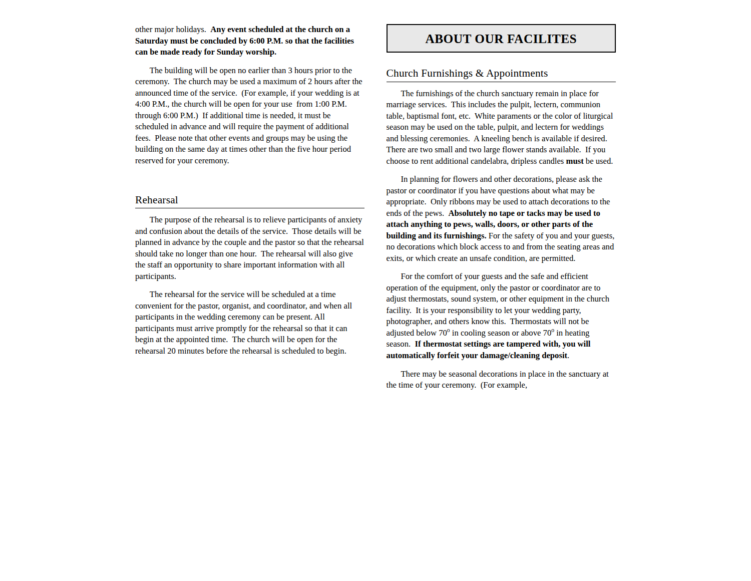other major holidays. Any event scheduled at the church on a Saturday must be concluded by 6:00 P.M. so that the facilities can be made ready for Sunday worship.
The building will be open no earlier than 3 hours prior to the ceremony. The church may be used a maximum of 2 hours after the announced time of the service. (For example, if your wedding is at 4:00 P.M., the church will be open for your use from 1:00 P.M. through 6:00 P.M.) If additional time is needed, it must be scheduled in advance and will require the payment of additional fees. Please note that other events and groups may be using the building on the same day at times other than the five hour period reserved for your ceremony.
Rehearsal
The purpose of the rehearsal is to relieve participants of anxiety and confusion about the details of the service. Those details will be planned in advance by the couple and the pastor so that the rehearsal should take no longer than one hour. The rehearsal will also give the staff an opportunity to share important information with all participants.
The rehearsal for the service will be scheduled at a time convenient for the pastor, organist, and coordinator, and when all participants in the wedding ceremony can be present. All participants must arrive promptly for the rehearsal so that it can begin at the appointed time. The church will be open for the rehearsal 20 minutes before the rehearsal is scheduled to begin.
About Our Facilites
Church Furnishings & Appointments
The furnishings of the church sanctuary remain in place for marriage services. This includes the pulpit, lectern, communion table, baptismal font, etc. White paraments or the color of liturgical season may be used on the table, pulpit, and lectern for weddings and blessing ceremonies. A kneeling bench is available if desired. There are two small and two large flower stands available. If you choose to rent additional candelabra, dripless candles must be used.
In planning for flowers and other decorations, please ask the pastor or coordinator if you have questions about what may be appropriate. Only ribbons may be used to attach decorations to the ends of the pews. Absolutely no tape or tacks may be used to attach anything to pews, walls, doors, or other parts of the building and its furnishings. For the safety of you and your guests, no decorations which block access to and from the seating areas and exits, or which create an unsafe condition, are permitted.
For the comfort of your guests and the safe and efficient operation of the equipment, only the pastor or coordinator are to adjust thermostats, sound system, or other equipment in the church facility. It is your responsibility to let your wedding party, photographer, and others know this. Thermostats will not be adjusted below 70o in cooling season or above 70o in heating season. If thermostat settings are tampered with, you will automatically forfeit your damage/cleaning deposit.
There may be seasonal decorations in place in the sanctuary at the time of your ceremony. (For example,